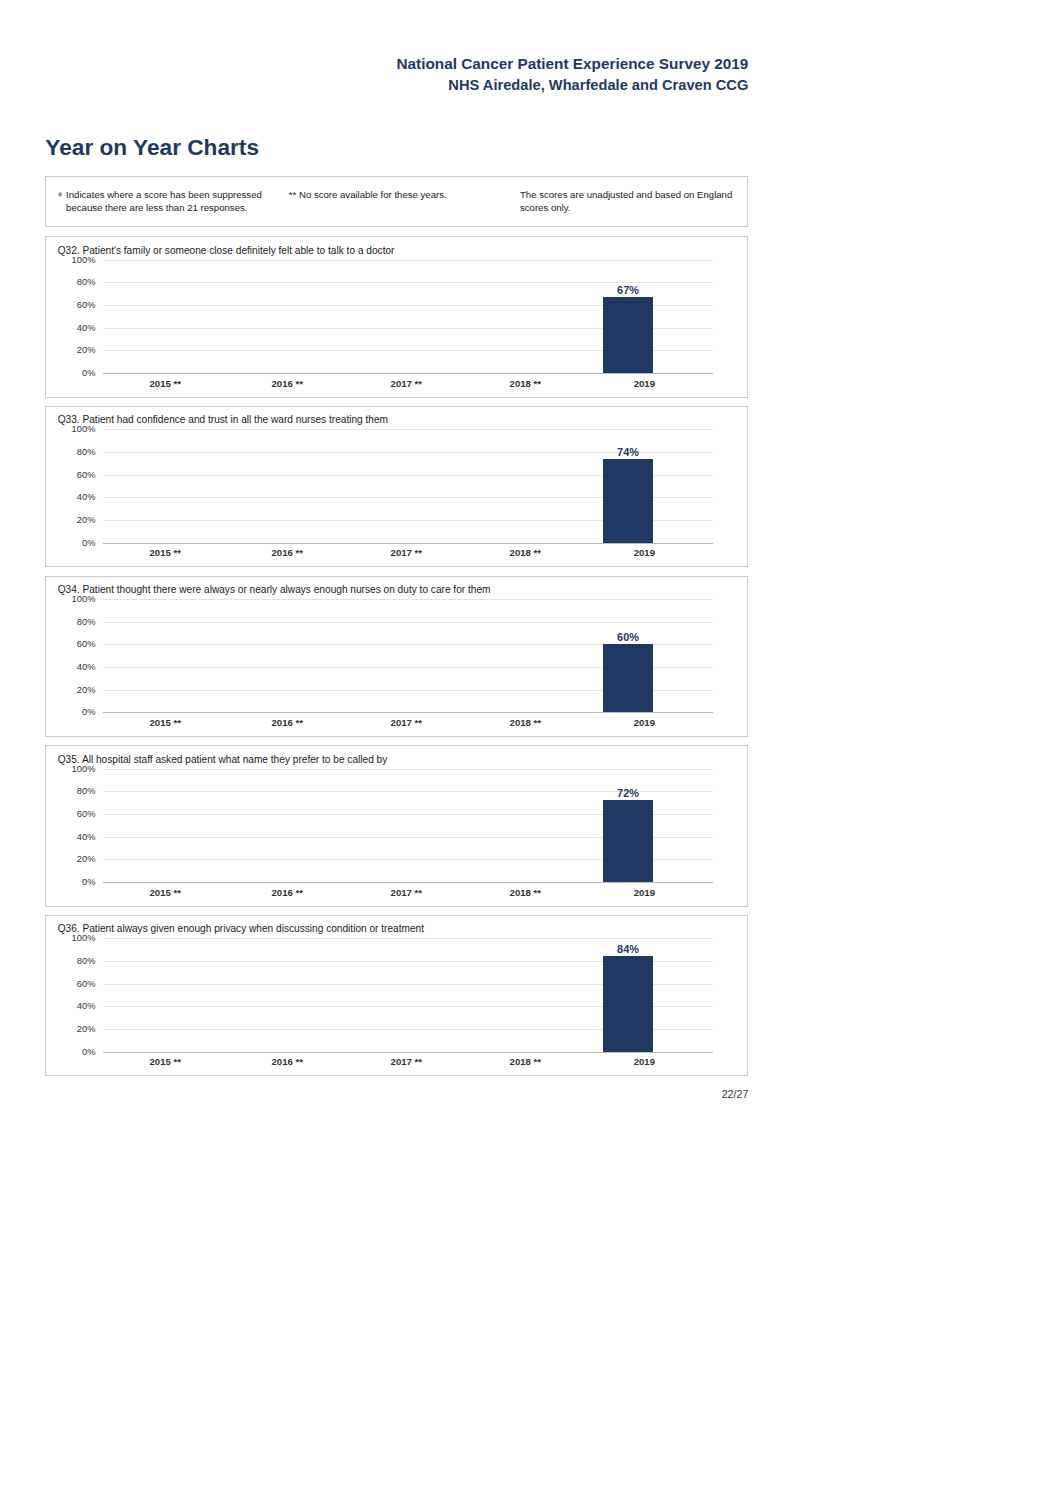National Cancer Patient Experience Survey 2019
NHS Airedale, Wharfedale and Craven CCG
Year on Year Charts
*Indicates where a score has been suppressed because there are less than 21 responses.
** No score available for these years.
The scores are unadjusted and based on England scores only.
Q32. Patient's family or someone close definitely felt able to talk to a doctor
100%
80%
60%
40%
20%
0%
67%
2015 **
2016 **
2017 **
2018 **
2019
Q33. Patient had confidence and trust in all the ward nurses treating them
100%
80%
60%
40%
20%
0%
74%
2015 **
2016 **
2017 **
2018 **
2019
Q34. Patient thought there were always or nearly always enough nurses on duty to care for them
100%
80%
60%
40%
20%
0%
60%
2015 **
2016 **
2017 **
2018 **
2019
Q35. All hospital staff asked patient what name they prefer to be called by
100%
80%
60%
40%
20%
0%
72%
2015 **
2016 **
2017 **
2018 **
2019
Q36. Patient always given enough privacy when discussing condition or treatment
100%
80%
60%
40%
20%
0%
84%
2015 **
2016 **
2017 **
2018 **
2019
22/27